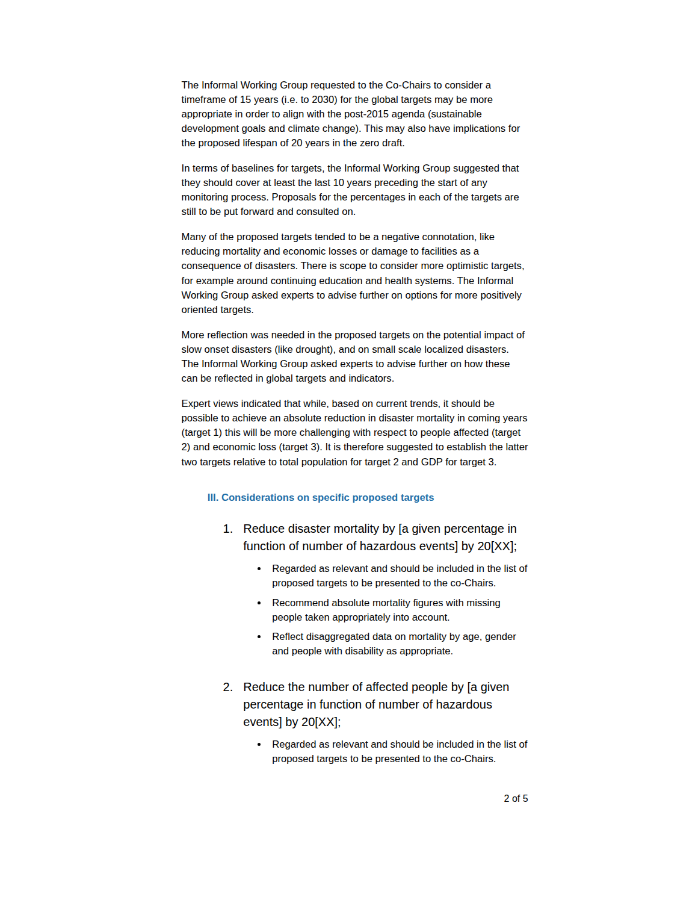The Informal Working Group requested to the Co-Chairs to consider a timeframe of 15 years (i.e. to 2030) for the global targets may be more appropriate in order to align with the post-2015 agenda (sustainable development goals and climate change). This may also have implications for the proposed lifespan of 20 years in the zero draft.
In terms of baselines for targets, the Informal Working Group suggested that they should cover at least the last 10 years preceding the start of any monitoring process. Proposals for the percentages in each of the targets are still to be put forward and consulted on.
Many of the proposed targets tended to be a negative connotation, like reducing mortality and economic losses or damage to facilities as a consequence of disasters. There is scope to consider more optimistic targets, for example around continuing education and health systems. The Informal Working Group asked experts to advise further on options for more positively oriented targets.
More reflection was needed in the proposed targets on the potential impact of slow onset disasters (like drought), and on small scale localized disasters. The Informal Working Group asked experts to advise further on how these can be reflected in global targets and indicators.
Expert views indicated that while, based on current trends, it should be possible to achieve an absolute reduction in disaster mortality in coming years (target 1) this will be more challenging with respect to people affected (target 2) and economic loss (target 3). It is therefore suggested to establish the latter two targets relative to total population for target 2 and GDP for target 3.
III. Considerations on specific proposed targets
Reduce disaster mortality by [a given percentage in function of number of hazardous events] by 20[XX];
Regarded as relevant and should be included in the list of proposed targets to be presented to the co-Chairs.
Recommend absolute mortality figures with missing people taken appropriately into account.
Reflect disaggregated data on mortality by age, gender and people with disability as appropriate.
Reduce the number of affected people by [a given percentage in function of number of hazardous events] by 20[XX];
Regarded as relevant and should be included in the list of proposed targets to be presented to the co-Chairs.
2 of 5